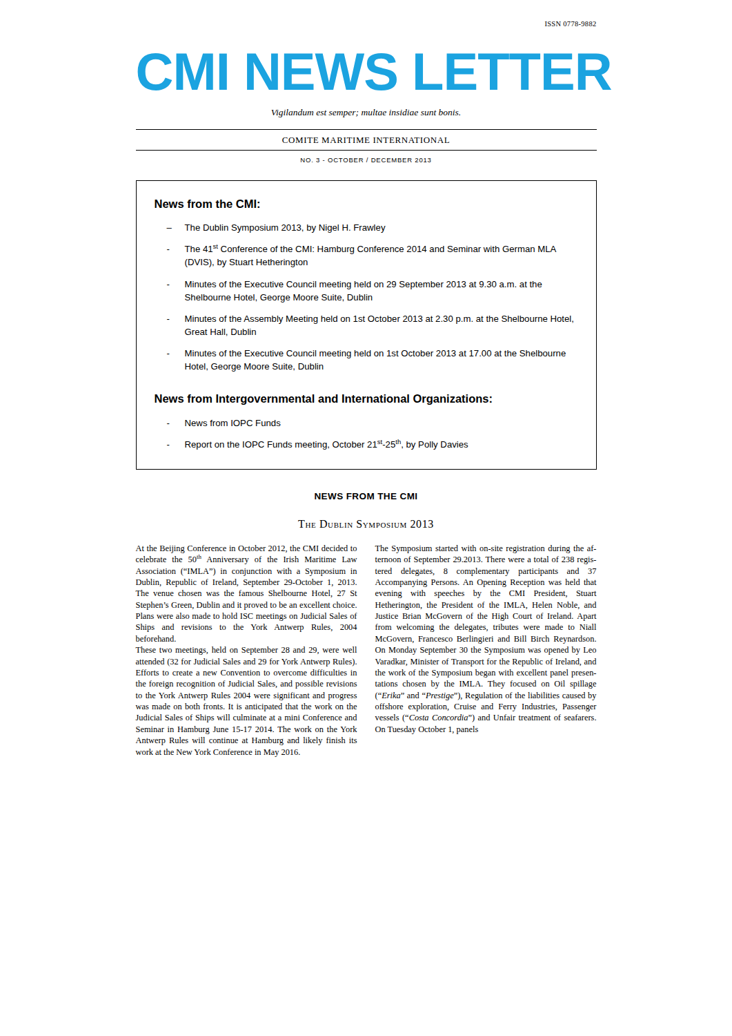ISSN 0778-9882
CMI NEWS LETTER
Vigilandum est semper; multae insidiae sunt bonis.
COMITE MARITIME INTERNATIONAL
NO. 3 - OCTOBER / DECEMBER 2013
News from the CMI:
–The Dublin Symposium 2013, by Nigel H. Frawley
-The 41st Conference of the CMI: Hamburg Conference 2014 and Seminar with German MLA (DVIS), by Stuart Hetherington
-Minutes of the Executive Council meeting held on 29 September 2013 at 9.30 a.m. at the Shelbourne Hotel, George Moore Suite, Dublin
-Minutes of the Assembly Meeting held on 1st October 2013 at 2.30 p.m. at the Shelbourne Hotel, Great Hall, Dublin
-Minutes of the Executive Council meeting held on 1st October 2013 at 17.00 at the Shelbourne Hotel, George Moore Suite, Dublin
News from Intergovernmental and International Organizations:
-News from IOPC Funds
-Report on the IOPC Funds meeting, October 21st-25th, by Polly Davies
NEWS FROM THE CMI
The Dublin Symposium 2013
At the Beijing Conference in October 2012, the CMI decided to celebrate the 50th Anniversary of the Irish Maritime Law Association (“IMLA”) in conjunction with a Symposium in Dublin, Republic of Ireland, September 29-October 1, 2013. The venue chosen was the famous Shelbourne Hotel, 27 St Stephen’s Green, Dublin and it proved to be an excellent choice. Plans were also made to hold ISC meetings on Judicial Sales of Ships and revisions to the York Antwerp Rules, 2004 beforehand.
These two meetings, held on September 28 and 29, were well attended (32 for Judicial Sales and 29 for York Antwerp Rules). Efforts to create a new Convention to overcome difficulties in the foreign recognition of Judicial Sales, and possible revisions to the York Antwerp Rules 2004 were significant and progress was made on both fronts. It is anticipated that the work on the Judicial Sales of Ships will culminate at a mini Conference and Seminar in Hamburg June 15-17 2014. The work on the York Antwerp Rules will continue at Hamburg and likely finish its work at the New York Conference in May 2016.
The Symposium started with on-site registration during the afternoon of September 29.2013. There were a total of 238 registered delegates, 8 complementary participants and 37 Accompanying Persons. An Opening Reception was held that evening with speeches by the CMI President, Stuart Hetherington, the President of the IMLA, Helen Noble, and Justice Brian McGovern of the High Court of Ireland. Apart from welcoming the delegates, tributes were made to Niall McGovern, Francesco Berlingieri and Bill Birch Reynardson. On Monday September 30 the Symposium was opened by Leo Varadkar, Minister of Transport for the Republic of Ireland, and the work of the Symposium began with excellent panel presentations chosen by the IMLA. They focused on Oil spillage (“Erika” and “Prestige”), Regulation of the liabilities caused by offshore exploration, Cruise and Ferry Industries, Passenger vessels (“Costa Concordia”) and Unfair treatment of seafarers. On Tuesday October 1, panels